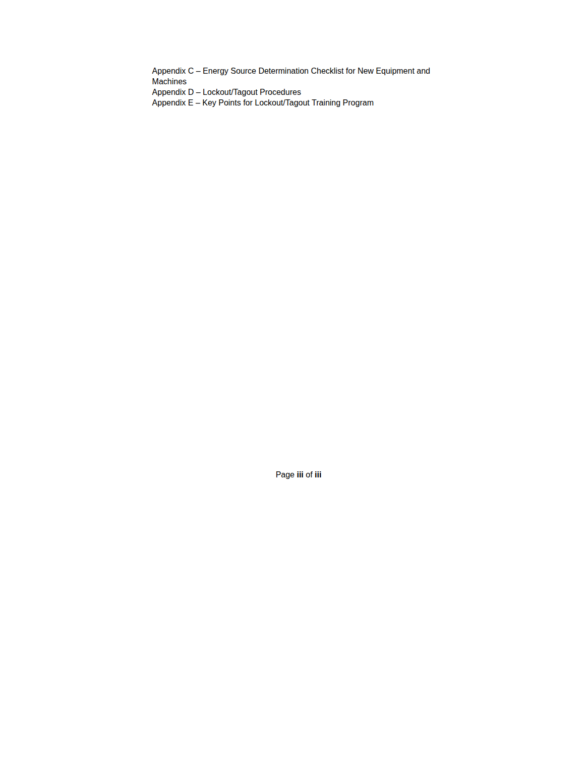Appendix C – Energy Source Determination Checklist for New Equipment and Machines
Appendix D – Lockout/Tagout Procedures
Appendix E – Key Points for Lockout/Tagout Training Program
Page iii of iii